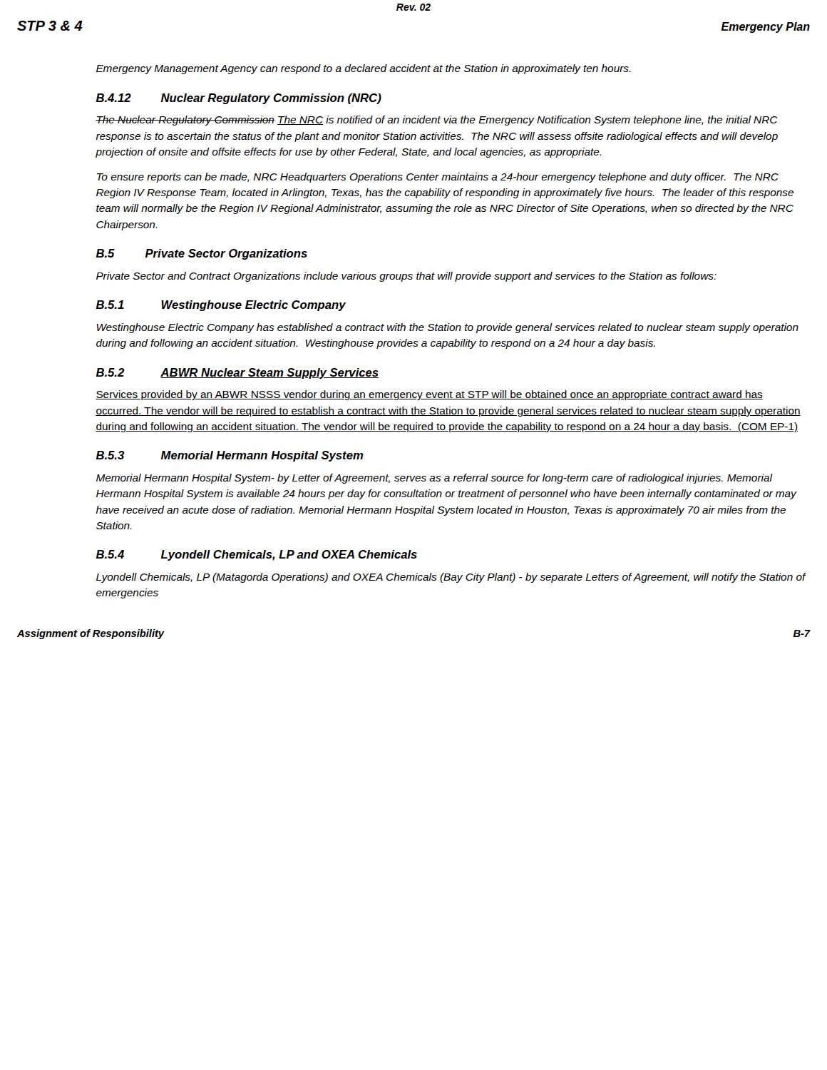Rev. 02
STP 3 & 4
Emergency Plan
Emergency Management Agency can respond to a declared accident at the Station in approximately ten hours.
B.4.12 Nuclear Regulatory Commission (NRC)
The Nuclear Regulatory Commission The NRC is notified of an incident via the Emergency Notification System telephone line, the initial NRC response is to ascertain the status of the plant and monitor Station activities. The NRC will assess offsite radiological effects and will develop projection of onsite and offsite effects for use by other Federal, State, and local agencies, as appropriate.
To ensure reports can be made, NRC Headquarters Operations Center maintains a 24-hour emergency telephone and duty officer. The NRC Region IV Response Team, located in Arlington, Texas, has the capability of responding in approximately five hours. The leader of this response team will normally be the Region IV Regional Administrator, assuming the role as NRC Director of Site Operations, when so directed by the NRC Chairperson.
B.5 Private Sector Organizations
Private Sector and Contract Organizations include various groups that will provide support and services to the Station as follows:
B.5.1 Westinghouse Electric Company
Westinghouse Electric Company has established a contract with the Station to provide general services related to nuclear steam supply operation during and following an accident situation. Westinghouse provides a capability to respond on a 24 hour a day basis.
B.5.2 ABWR Nuclear Steam Supply Services
Services provided by an ABWR NSSS vendor during an emergency event at STP will be obtained once an appropriate contract award has occurred. The vendor will be required to establish a contract with the Station to provide general services related to nuclear steam supply operation during and following an accident situation. The vendor will be required to provide the capability to respond on a 24 hour a day basis. (COM EP-1)
B.5.3 Memorial Hermann Hospital System
Memorial Hermann Hospital System- by Letter of Agreement, serves as a referral source for long-term care of radiological injuries. Memorial Hermann Hospital System is available 24 hours per day for consultation or treatment of personnel who have been internally contaminated or may have received an acute dose of radiation. Memorial Hermann Hospital System located in Houston, Texas is approximately 70 air miles from the Station.
B.5.4 Lyondell Chemicals, LP and OXEA Chemicals
Lyondell Chemicals, LP (Matagorda Operations) and OXEA Chemicals (Bay City Plant) - by separate Letters of Agreement, will notify the Station of emergencies
Assignment of Responsibility
B-7